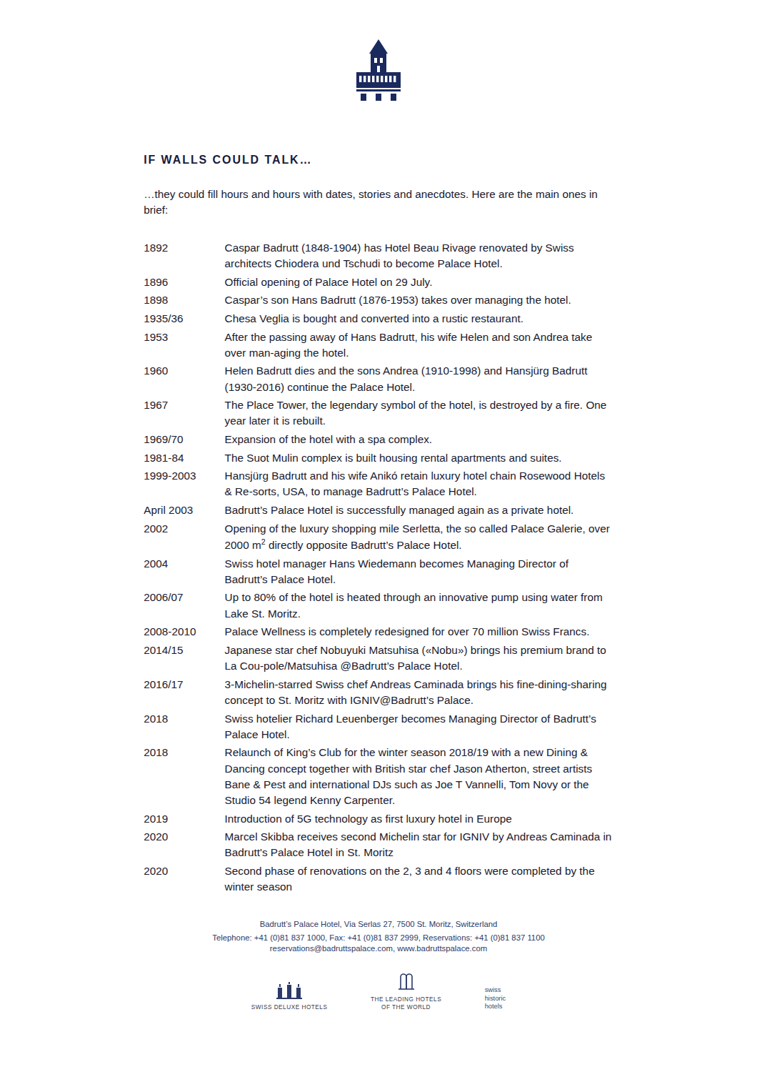If walls could talk…
…they could fill hours and hours with dates, stories and anecdotes. Here are the main ones in brief:
| 1892 | Caspar Badrutt (1848-1904) has Hotel Beau Rivage renovated by Swiss architects Chiodera und Tschudi to become Palace Hotel. |
| 1896 | Official opening of Palace Hotel on 29 July. |
| 1898 | Caspar’s son Hans Badrutt (1876-1953) takes over managing the hotel. |
| 1935/36 | Chesa Veglia is bought and converted into a rustic restaurant. |
| 1953 | After the passing away of Hans Badrutt, his wife Helen and son Andrea take over man-aging the hotel. |
| 1960 | Helen Badrutt dies and the sons Andrea (1910-1998) and Hansjürg Badrutt (1930-2016) continue the Palace Hotel. |
| 1967 | The Place Tower, the legendary symbol of the hotel, is destroyed by a fire. One year later it is rebuilt. |
| 1969/70 | Expansion of the hotel with a spa complex. |
| 1981-84 | The Suot Mulin complex is built housing rental apartments and suites. |
| 1999-2003 | Hansjürg Badrutt and his wife Anikó retain luxury hotel chain Rosewood Hotels & Re-sorts, USA, to manage Badrutt’s Palace Hotel. |
| April 2003 | Badrutt’s Palace Hotel is successfully managed again as a private hotel. |
| 2002 | Opening of the luxury shopping mile Serletta, the so called Palace Galerie, over 2000 m 2 directly opposite Badrutt’s Palace Hotel. |
| 2004 | Swiss hotel manager Hans Wiedemann becomes Managing Director of Badrutt’s Palace Hotel. |
| 2006/07 | Up to 80% of the hotel is heated through an innovative pump using water from Lake St. Moritz. |
| 2008-2010 | Palace Wellness is completely redesigned for over 70 million Swiss Francs. |
| 2014/15 | Japanese star chef Nobuyuki Matsuhisa («Nobu») brings his premium brand to La Cou-pole/Matsuhisa @Badrutt’s Palace Hotel. |
| 2016/17 | 3-Michelin-starred Swiss chef Andreas Caminada brings his fine-dining-sharing concept to St. Moritz with IGNIV@Badrutt’s Palace. |
| 2018 | Swiss hotelier Richard Leuenberger becomes Managing Director of Badrutt’s Palace Hotel. |
| 2018 | Relaunch of King’s Club for the winter season 2018/19 with a new Dining & Dancing concept together with British star chef Jason Atherton, street artists Bane & Pest and international DJs such as Joe T Vannelli, Tom Novy or the Studio 54 legend Kenny Carpenter. |
| 2019 | Introduction of 5G technology as first luxury hotel in Europe |
| 2020 | Marcel Skibba receives second Michelin star for IGNIV by Andreas Caminada in Badrutt's Palace Hotel in St. Moritz |
| 2020 | Second phase of renovations on the 2, 3 and 4 floors were completed by the winter season |
Badrutt’s Palace Hotel, Via Serlas 27, 7500 St. Moritz, Switzerland
Telephone: +41 (0)81 837 1000, Fax: +41 (0)81 837 2999, Reservations: +41 (0)81 837 1100
reservations@badruttspalace.com, www.badruttspalace.com
Swiss Deluxe Hotels
The Leading Hotels
of the World
swiss
historic
hotels